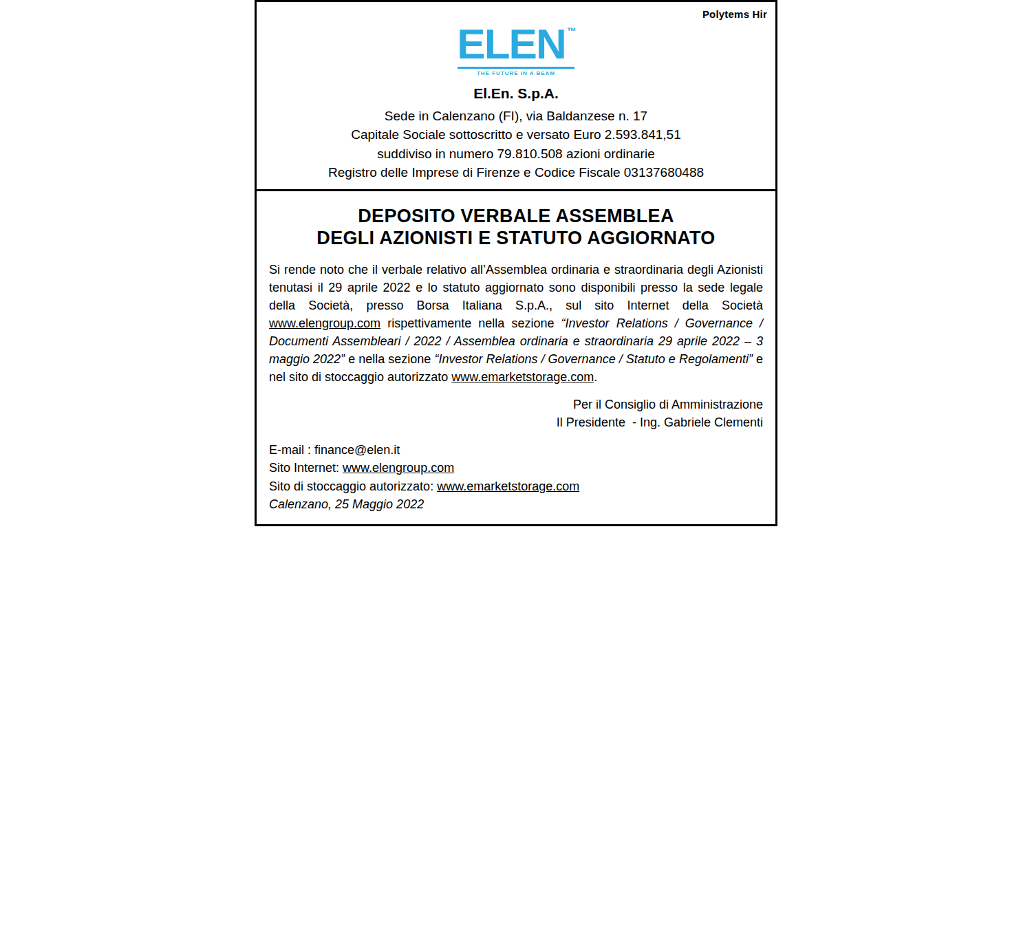Polytems Hir
ELEN™
THE FUTURE IN A BEAM
El.En. S.p.A.
Sede in Calenzano (FI), via Baldanzese n. 17
Capitale Sociale sottoscritto e versato Euro 2.593.841,51
suddiviso in numero 79.810.508 azioni ordinarie
Registro delle Imprese di Firenze e Codice Fiscale 03137680488
Deposito verbale assemblea
degli azionisti e statuto aggiornato
Si rende noto che il verbale relativo all’Assemblea ordinaria e straordinaria degli Azionisti tenutasi il 29 aprile 2022 e lo statuto aggiornato sono disponibili presso la sede legale della Società, presso Borsa Italiana S.p.A., sul sito Internet della Società www.elengroup.com rispettivamente nella sezione “Investor Relations / Governance / Documenti Assembleari / 2022 / Assemblea ordinaria e straordinaria 29 aprile 2022 – 3 maggio 2022” e nella sezione “Investor Relations / Governance / Statuto e Regolamenti” e nel sito di stoccaggio autorizzato www.emarketstorage.com.
Per il Consiglio di Amministrazione
Il Presidente - Ing. Gabriele Clementi
E-mail : finance@elen.it
Sito Internet: www.elengroup.com
Sito di stoccaggio autorizzato: www.emarketstorage.com
Calenzano, 25 Maggio 2022